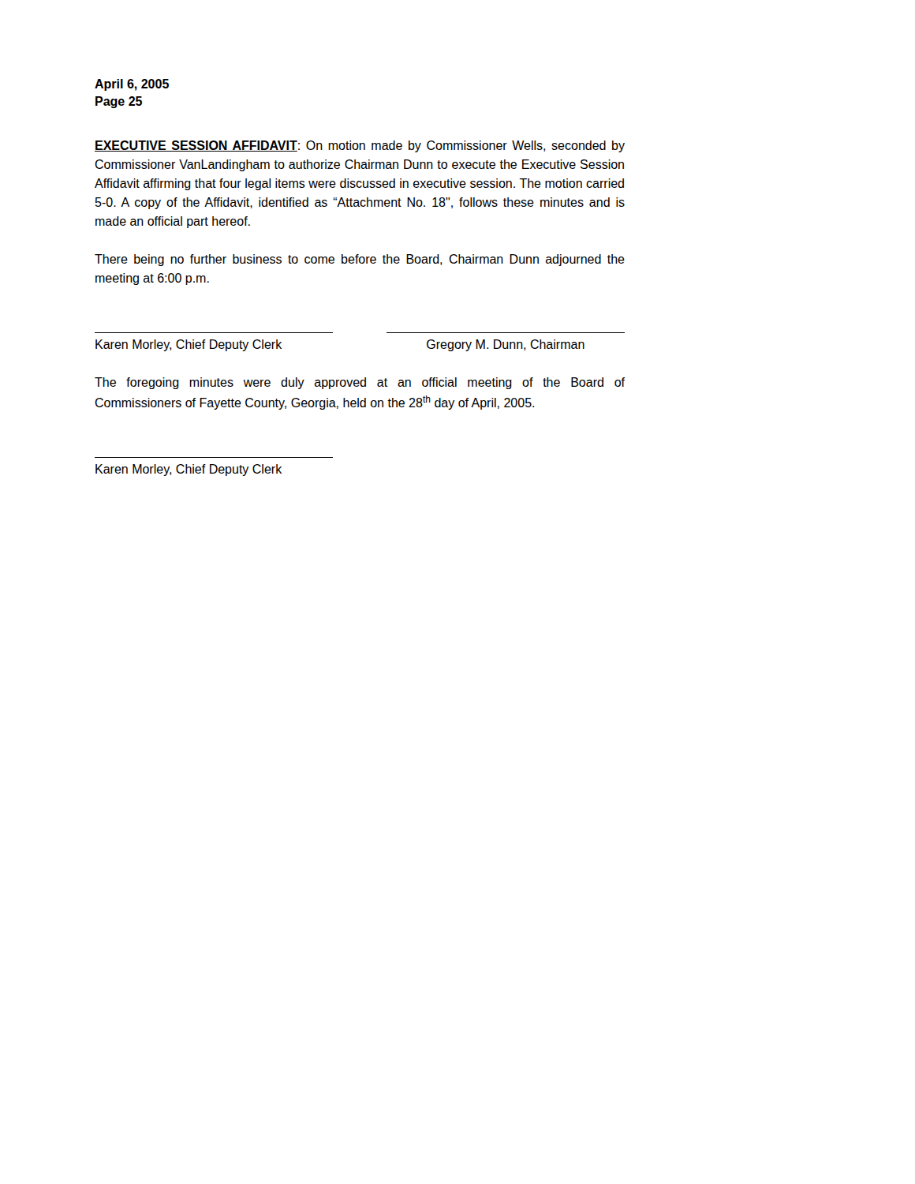April 6, 2005
Page 25
EXECUTIVE SESSION AFFIDAVIT: On motion made by Commissioner Wells, seconded by Commissioner VanLandingham to authorize Chairman Dunn to execute the Executive Session Affidavit affirming that four legal items were discussed in executive session. The motion carried 5-0. A copy of the Affidavit, identified as “Attachment No. 18", follows these minutes and is made an official part hereof.
There being no further business to come before the Board, Chairman Dunn adjourned the meeting at 6:00 p.m.
Karen Morley, Chief Deputy Clerk
Gregory M. Dunn, Chairman
The foregoing minutes were duly approved at an official meeting of the Board of Commissioners of Fayette County, Georgia, held on the 28th day of April, 2005.
Karen Morley, Chief Deputy Clerk